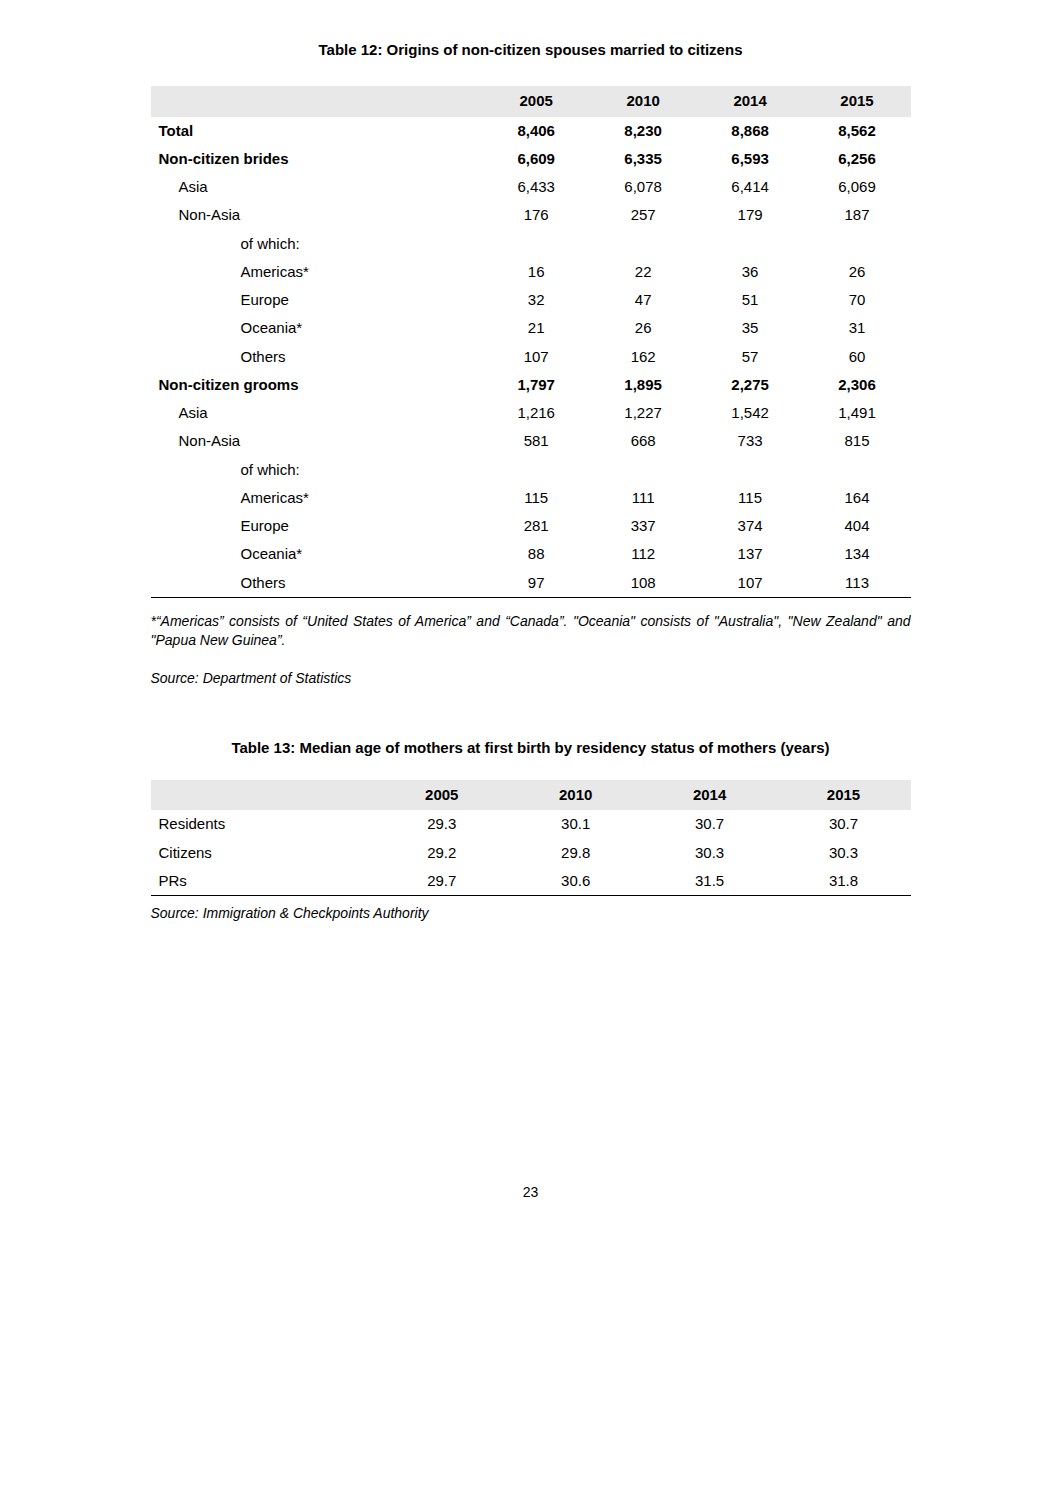Table 12: Origins of non-citizen spouses married to citizens
| | 2005 | 2010 | 2014 | 2015 |
| --- | --- | --- | --- | --- |
| Total | 8,406 | 8,230 | 8,868 | 8,562 |
| Non-citizen brides | 6,609 | 6,335 | 6,593 | 6,256 |
| Asia | 6,433 | 6,078 | 6,414 | 6,069 |
| Non-Asia | 176 | 257 | 179 | 187 |
| of which: | | | | |
| Americas* | 16 | 22 | 36 | 26 |
| Europe | 32 | 47 | 51 | 70 |
| Oceania* | 21 | 26 | 35 | 31 |
| Others | 107 | 162 | 57 | 60 |
| Non-citizen grooms | 1,797 | 1,895 | 2,275 | 2,306 |
| Asia | 1,216 | 1,227 | 1,542 | 1,491 |
| Non-Asia | 581 | 668 | 733 | 815 |
| of which: | | | | |
| Americas* | 115 | 111 | 115 | 164 |
| Europe | 281 | 337 | 374 | 404 |
| Oceania* | 88 | 112 | 137 | 134 |
| Others | 97 | 108 | 107 | 113 |
*“Americas” consists of “United States of America” and “Canada”. "Oceania" consists of "Australia", "New Zealand" and "Papua New Guinea”.
Source: Department of Statistics
Table 13: Median age of mothers at first birth by residency status of mothers (years)
| | 2005 | 2010 | 2014 | 2015 |
| --- | --- | --- | --- | --- |
| Residents | 29.3 | 30.1 | 30.7 | 30.7 |
| Citizens | 29.2 | 29.8 | 30.3 | 30.3 |
| PRs | 29.7 | 30.6 | 31.5 | 31.8 |
Source: Immigration & Checkpoints Authority
23